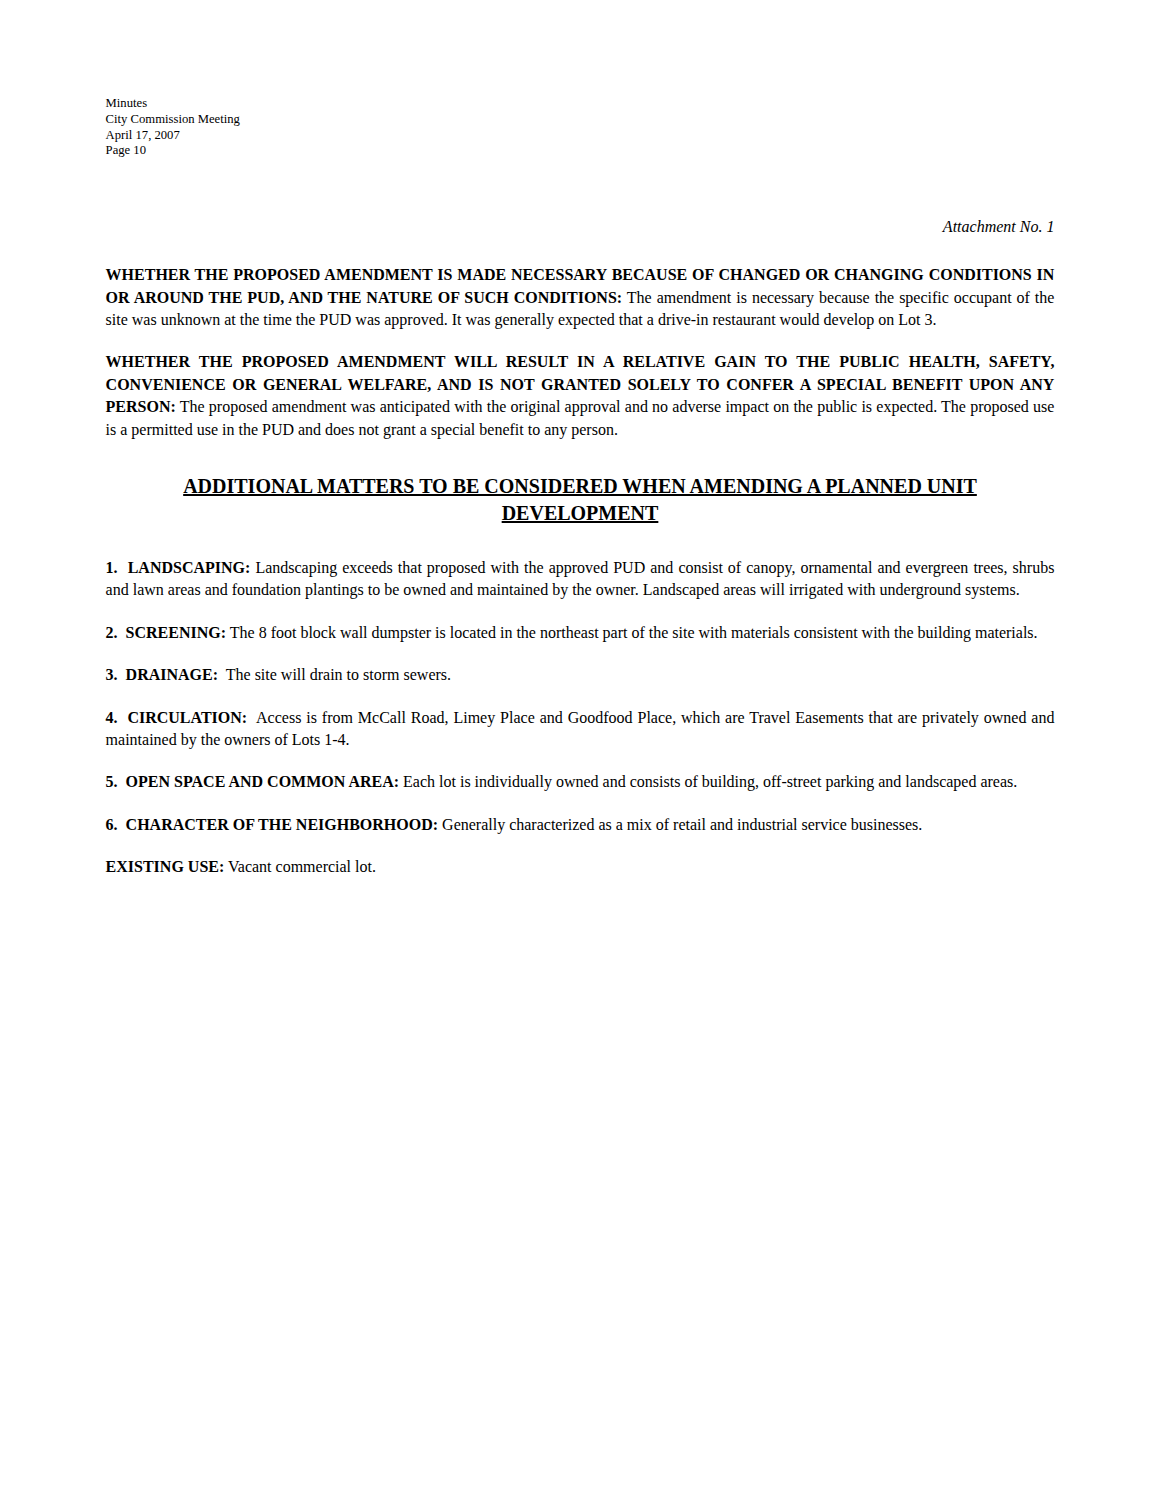Minutes
City Commission Meeting
April 17, 2007
Page 10
Attachment No. 1
WHETHER THE PROPOSED AMENDMENT IS MADE NECESSARY BECAUSE OF CHANGED OR CHANGING CONDITIONS IN OR AROUND THE PUD, AND THE NATURE OF SUCH CONDITIONS: The amendment is necessary because the specific occupant of the site was unknown at the time the PUD was approved. It was generally expected that a drive-in restaurant would develop on Lot 3.
WHETHER THE PROPOSED AMENDMENT WILL RESULT IN A RELATIVE GAIN TO THE PUBLIC HEALTH, SAFETY, CONVENIENCE OR GENERAL WELFARE, AND IS NOT GRANTED SOLELY TO CONFER A SPECIAL BENEFIT UPON ANY PERSON: The proposed amendment was anticipated with the original approval and no adverse impact on the public is expected. The proposed use is a permitted use in the PUD and does not grant a special benefit to any person.
ADDITIONAL MATTERS TO BE CONSIDERED WHEN AMENDING A PLANNED UNIT DEVELOPMENT
1. LANDSCAPING: Landscaping exceeds that proposed with the approved PUD and consist of canopy, ornamental and evergreen trees, shrubs and lawn areas and foundation plantings to be owned and maintained by the owner. Landscaped areas will irrigated with underground systems.
2. SCREENING: The 8 foot block wall dumpster is located in the northeast part of the site with materials consistent with the building materials.
3. DRAINAGE: The site will drain to storm sewers.
4. CIRCULATION: Access is from McCall Road, Limey Place and Goodfood Place, which are Travel Easements that are privately owned and maintained by the owners of Lots 1-4.
5. OPEN SPACE AND COMMON AREA: Each lot is individually owned and consists of building, off-street parking and landscaped areas.
6. CHARACTER OF THE NEIGHBORHOOD: Generally characterized as a mix of retail and industrial service businesses.
EXISTING USE: Vacant commercial lot.